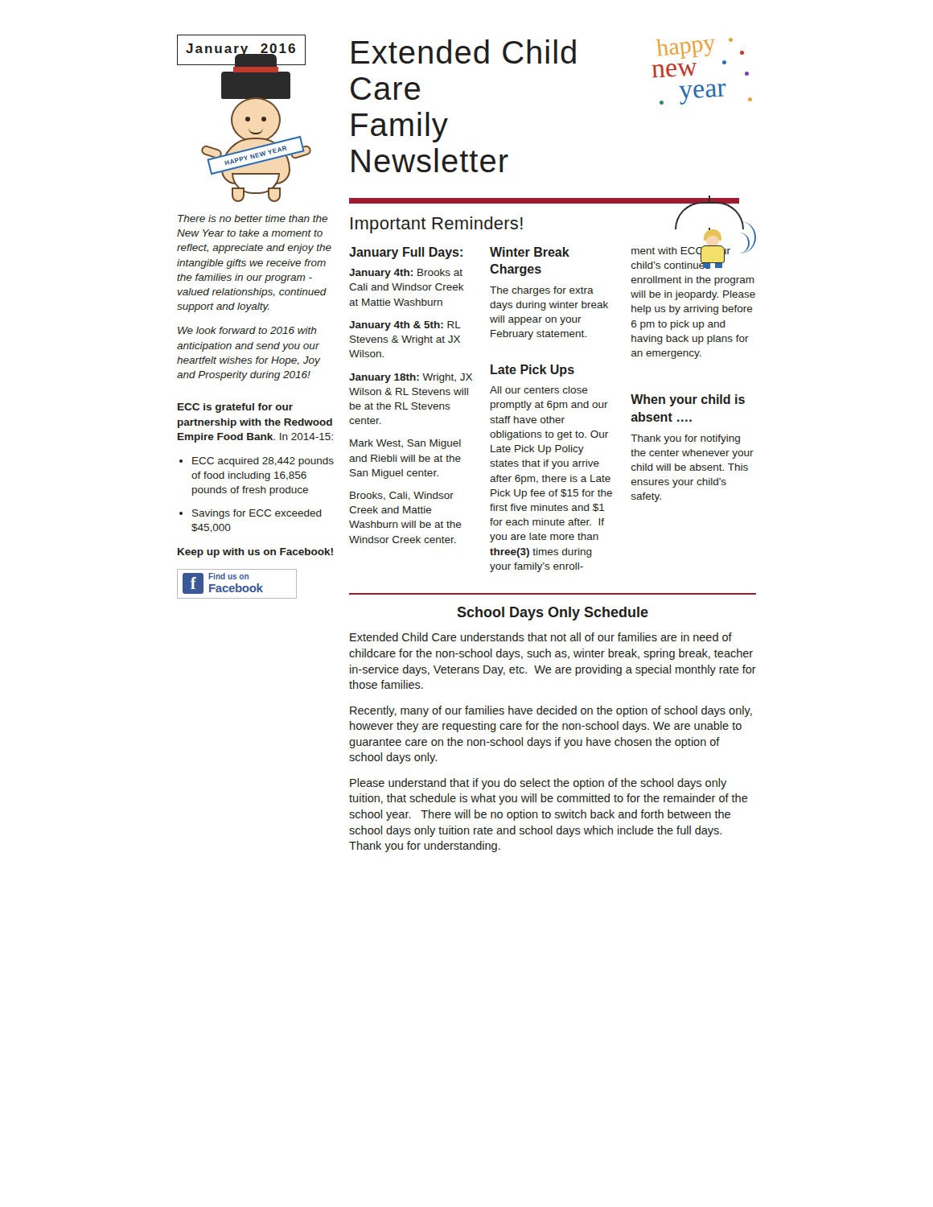January 2016
HAPPY NEW YEAR
Extended Child Care Family Newsletter
happy new year
There is no better time than the New Year to take a moment to reflect, appreciate and enjoy the intangible gifts we receive from the families in our program - valued relationships, continued support and loyalty.
We look forward to 2016 with anticipation and send you our heartfelt wishes for Hope, Joy and Prosperity during 2016!
ECC is grateful for our partnership with the Redwood Empire Food Bank. In 2014-15:
ECC acquired 28,442 pounds of food including 16,856 pounds of fresh produce
Savings for ECC exceeded $45,000
Keep up with us on Facebook!
f
Find us on
Facebook
Important Reminders!
January Full Days:
January 4th: Brooks at Cali and Windsor Creek at Mattie Washburn
January 4th & 5th: RL Stevens & Wright at JX Wilson.
January 18th: Wright, JX Wilson & RL Stevens will be at the RL Stevens center.
Mark West, San Miguel and Riebli will be at the San Miguel center.
Brooks, Cali, Windsor Creek and Mattie Washburn will be at the Windsor Creek center.
Winter Break Charges
The charges for extra days during winter break will appear on your February statement.
Late Pick Ups
All our centers close promptly at 6pm and our staff have other obligations to get to. Our Late Pick Up Policy states that if you arrive after 6pm, there is a Late Pick Up fee of $15 for the first five minutes and $1 for each minute after. If you are late more than three(3) times during your family’s enroll-
ment with ECC, your child’s continued enrollment in the program will be in jeopardy. Please help us by arriving before 6 pm to pick up and having back up plans for an emergency.
When your child is absent ….
Thank you for notifying the center whenever your child will be absent. This ensures your child's safety.
School Days Only Schedule
Extended Child Care understands that not all of our families are in need of childcare for the non-school days, such as, winter break, spring break, teacher in-service days, Veterans Day, etc. We are providing a special monthly rate for those families.
Recently, many of our families have decided on the option of school days only, however they are requesting care for the non-school days. We are unable to guarantee care on the non-school days if you have chosen the option of school days only.
Please understand that if you do select the option of the school days only tuition, that schedule is what you will be committed to for the remainder of the school year. There will be no option to switch back and forth between the school days only tuition rate and school days which include the full days. Thank you for understanding.